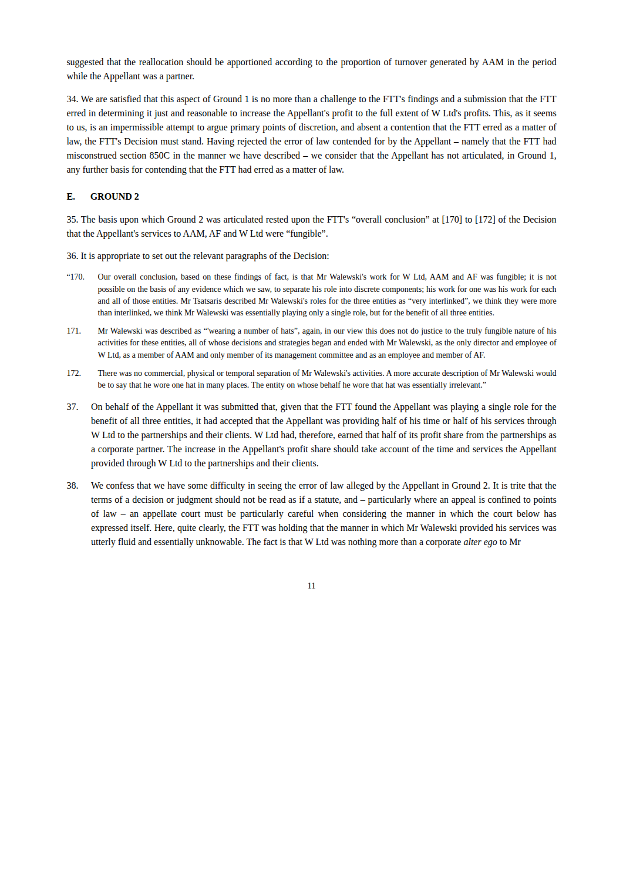suggested that the reallocation should be apportioned according to the proportion of turnover generated by AAM in the period while the Appellant was a partner.
34. We are satisfied that this aspect of Ground 1 is no more than a challenge to the FTT's findings and a submission that the FTT erred in determining it just and reasonable to increase the Appellant's profit to the full extent of W Ltd's profits. This, as it seems to us, is an impermissible attempt to argue primary points of discretion, and absent a contention that the FTT erred as a matter of law, the FTT's Decision must stand. Having rejected the error of law contended for by the Appellant – namely that the FTT had misconstrued section 850C in the manner we have described – we consider that the Appellant has not articulated, in Ground 1, any further basis for contending that the FTT had erred as a matter of law.
E. GROUND 2
35. The basis upon which Ground 2 was articulated rested upon the FTT's “overall conclusion” at [170] to [172] of the Decision that the Appellant's services to AAM, AF and W Ltd were “fungible”.
36. It is appropriate to set out the relevant paragraphs of the Decision:
“170. Our overall conclusion, based on these findings of fact, is that Mr Walewski's work for W Ltd, AAM and AF was fungible; it is not possible on the basis of any evidence which we saw, to separate his role into discrete components; his work for one was his work for each and all of those entities. Mr Tsatsaris described Mr Walewski's roles for the three entities as “very interlinked”, we think they were more than interlinked, we think Mr Walewski was essentially playing only a single role, but for the benefit of all three entities.
171. Mr Walewski was described as “'wearing a number of hats”, again, in our view this does not do justice to the truly fungible nature of his activities for these entities, all of whose decisions and strategies began and ended with Mr Walewski, as the only director and employee of W Ltd, as a member of AAM and only member of its management committee and as an employee and member of AF.
172. There was no commercial, physical or temporal separation of Mr Walewski's activities. A more accurate description of Mr Walewski would be to say that he wore one hat in many places. The entity on whose behalf he wore that hat was essentially irrelevant.”
37. On behalf of the Appellant it was submitted that, given that the FTT found the Appellant was playing a single role for the benefit of all three entities, it had accepted that the Appellant was providing half of his time or half of his services through W Ltd to the partnerships and their clients. W Ltd had, therefore, earned that half of its profit share from the partnerships as a corporate partner. The increase in the Appellant's profit share should take account of the time and services the Appellant provided through W Ltd to the partnerships and their clients.
38. We confess that we have some difficulty in seeing the error of law alleged by the Appellant in Ground 2. It is trite that the terms of a decision or judgment should not be read as if a statute, and – particularly where an appeal is confined to points of law – an appellate court must be particularly careful when considering the manner in which the court below has expressed itself. Here, quite clearly, the FTT was holding that the manner in which Mr Walewski provided his services was utterly fluid and essentially unknowable. The fact is that W Ltd was nothing more than a corporate alter ego to Mr
11